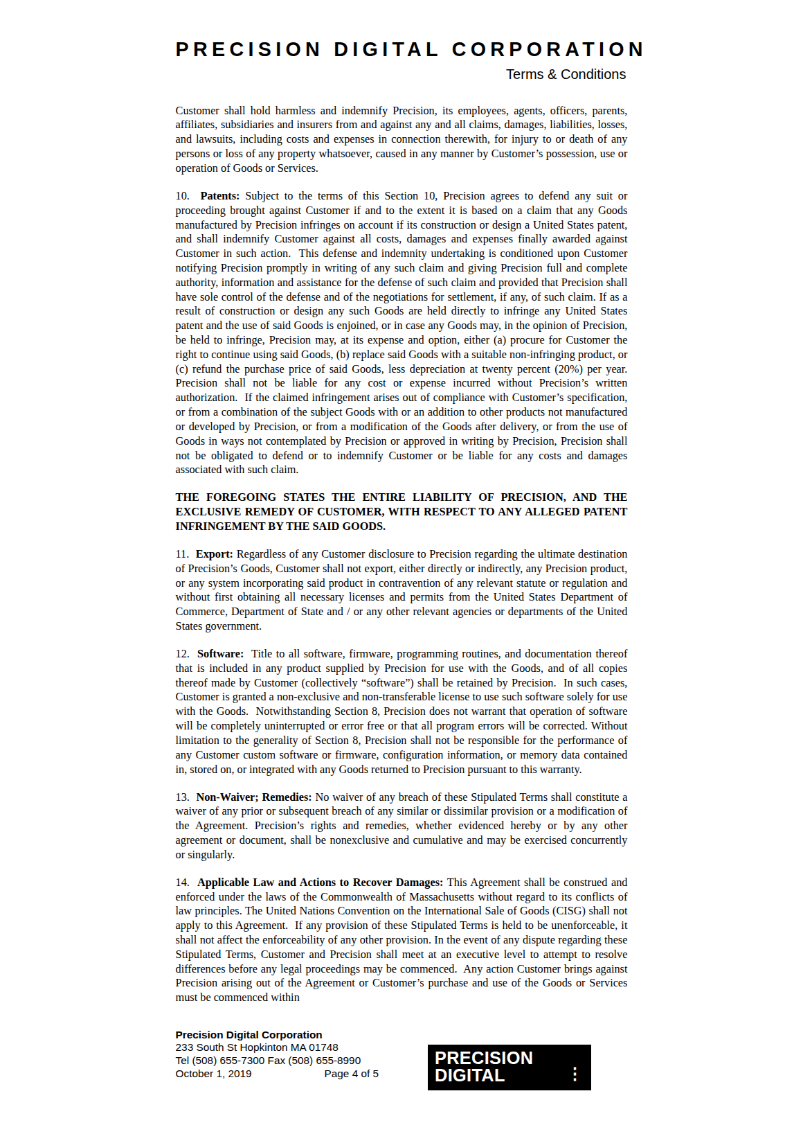PRECISION DIGITAL CORPORATION
Terms & Conditions
Customer shall hold harmless and indemnify Precision, its employees, agents, officers, parents, affiliates, subsidiaries and insurers from and against any and all claims, damages, liabilities, losses, and lawsuits, including costs and expenses in connection therewith, for injury to or death of any persons or loss of any property whatsoever, caused in any manner by Customer’s possession, use or operation of Goods or Services.
10. Patents: Subject to the terms of this Section 10, Precision agrees to defend any suit or proceeding brought against Customer if and to the extent it is based on a claim that any Goods manufactured by Precision infringes on account if its construction or design a United States patent, and shall indemnify Customer against all costs, damages and expenses finally awarded against Customer in such action. This defense and indemnity undertaking is conditioned upon Customer notifying Precision promptly in writing of any such claim and giving Precision full and complete authority, information and assistance for the defense of such claim and provided that Precision shall have sole control of the defense and of the negotiations for settlement, if any, of such claim. If as a result of construction or design any such Goods are held directly to infringe any United States patent and the use of said Goods is enjoined, or in case any Goods may, in the opinion of Precision, be held to infringe, Precision may, at its expense and option, either (a) procure for Customer the right to continue using said Goods, (b) replace said Goods with a suitable non-infringing product, or (c) refund the purchase price of said Goods, less depreciation at twenty percent (20%) per year. Precision shall not be liable for any cost or expense incurred without Precision’s written authorization. If the claimed infringement arises out of compliance with Customer’s specification, or from a combination of the subject Goods with or an addition to other products not manufactured or developed by Precision, or from a modification of the Goods after delivery, or from the use of Goods in ways not contemplated by Precision or approved in writing by Precision, Precision shall not be obligated to defend or to indemnify Customer or be liable for any costs and damages associated with such claim.
THE FOREGOING STATES THE ENTIRE LIABILITY OF PRECISION, AND THE EXCLUSIVE REMEDY OF CUSTOMER, WITH RESPECT TO ANY ALLEGED PATENT INFRINGEMENT BY THE SAID GOODS.
11. Export: Regardless of any Customer disclosure to Precision regarding the ultimate destination of Precision’s Goods, Customer shall not export, either directly or indirectly, any Precision product, or any system incorporating said product in contravention of any relevant statute or regulation and without first obtaining all necessary licenses and permits from the United States Department of Commerce, Department of State and / or any other relevant agencies or departments of the United States government.
12. Software: Title to all software, firmware, programming routines, and documentation thereof that is included in any product supplied by Precision for use with the Goods, and of all copies thereof made by Customer (collectively “software”) shall be retained by Precision. In such cases, Customer is granted a non-exclusive and non-transferable license to use such software solely for use with the Goods. Notwithstanding Section 8, Precision does not warrant that operation of software will be completely uninterrupted or error free or that all program errors will be corrected. Without limitation to the generality of Section 8, Precision shall not be responsible for the performance of any Customer custom software or firmware, configuration information, or memory data contained in, stored on, or integrated with any Goods returned to Precision pursuant to this warranty.
13. Non-Waiver; Remedies: No waiver of any breach of these Stipulated Terms shall constitute a waiver of any prior or subsequent breach of any similar or dissimilar provision or a modification of the Agreement. Precision’s rights and remedies, whether evidenced hereby or by any other agreement or document, shall be nonexclusive and cumulative and may be exercised concurrently or singularly.
14. Applicable Law and Actions to Recover Damages: This Agreement shall be construed and enforced under the laws of the Commonwealth of Massachusetts without regard to its conflicts of law principles. The United Nations Convention on the International Sale of Goods (CISG) shall not apply to this Agreement. If any provision of these Stipulated Terms is held to be unenforceable, it shall not affect the enforceability of any other provision. In the event of any dispute regarding these Stipulated Terms, Customer and Precision shall meet at an executive level to attempt to resolve differences before any legal proceedings may be commenced. Any action Customer brings against Precision arising out of the Agreement or Customer’s purchase and use of the Goods or Services must be commenced within
Precision Digital Corporation 233 South St Hopkinton MA 01748 Tel (508) 655-7300 Fax (508) 655-8990 October 1, 2019 Page 4 of 5
PRECISION DIGITAL⋮